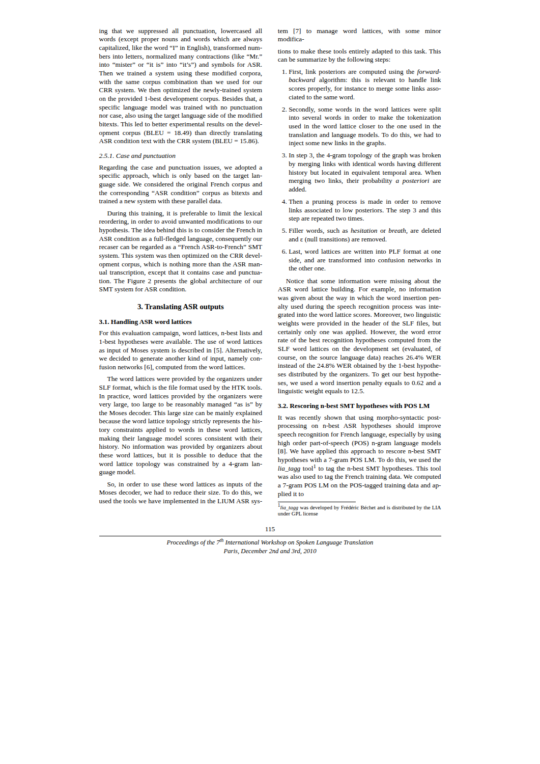ing that we suppressed all punctuation, lowercased all words (except proper nouns and words which are always capitalized, like the word “I” in English), transformed numbers into letters, normalized many contractions (like “Mr.” into “mister” or “it is” into “it’s”) and symbols for ASR. Then we trained a system using these modified corpora, with the same corpus combination than we used for our CRR system. We then optimized the newly-trained system on the provided 1-best development corpus. Besides that, a specific language model was trained with no punctuation nor case, also using the target language side of the modified bitexts. This led to better experimental results on the development corpus (BLEU = 18.49) than directly translating ASR condition text with the CRR system (BLEU = 15.86).
2.5.1. Case and punctuation
Regarding the case and punctuation issues, we adopted a specific approach, which is only based on the target language side. We considered the original French corpus and the corresponding “ASR condition” corpus as bitexts and trained a new system with these parallel data.
During this training, it is preferable to limit the lexical reordering, in order to avoid unwanted modifications to our hypothesis. The idea behind this is to consider the French in ASR condition as a full-fledged language, consequently our recaser can be regarded as a “French ASR-to-French” SMT system. This system was then optimized on the CRR development corpus, which is nothing more than the ASR manual transcription, except that it contains case and punctuation. The Figure 2 presents the global architecture of our SMT system for ASR condition.
3. Translating ASR outputs
3.1. Handling ASR word lattices
For this evaluation campaign, word lattices, n-best lists and 1-best hypotheses were available. The use of word lattices as input of Moses system is described in [5]. Alternatively, we decided to generate another kind of input, namely confusion networks [6], computed from the word lattices.
The word lattices were provided by the organizers under SLF format, which is the file format used by the HTK tools. In practice, word lattices provided by the organizers were very large, too large to be reasonably managed “as is” by the Moses decoder. This large size can be mainly explained because the word lattice topology strictly represents the history constraints applied to words in these word lattices, making their language model scores consistent with their history. No information was provided by organizers about these word lattices, but it is possible to deduce that the word lattice topology was constrained by a 4-gram language model.
So, in order to use these word lattices as inputs of the Moses decoder, we had to reduce their size. To do this, we used the tools we have implemented in the LIUM ASR system [7] to manage word lattices, with some minor modifica-
tions to make these tools entirely adapted to this task. This can be summarize by the following steps:
First, link posteriors are computed using the forward-backward algorithm: this is relevant to handle link scores properly, for instance to merge some links associated to the same word.
Secondly, some words in the word lattices were split into several words in order to make the tokenization used in the word lattice closer to the one used in the translation and language models. To do this, we had to inject some new links in the graphs.
In step 3, the 4-gram topology of the graph was broken by merging links with identical words having different history but located in equivalent temporal area. When merging two links, their probability a posteriori are added.
Then a pruning process is made in order to remove links associated to low posteriors. The step 3 and this step are repeated two times.
Filler words, such as hesitation or breath, are deleted and ε (null transitions) are removed.
Last, word lattices are written into PLF format at one side, and are transformed into confusion networks in the other one.
Notice that some information were missing about the ASR word lattice building. For example, no information was given about the way in which the word insertion penalty used during the speech recognition process was integrated into the word lattice scores. Moreover, two linguistic weights were provided in the header of the SLF files, but certainly only one was applied. However, the word error rate of the best recognition hypotheses computed from the SLF word lattices on the development set (evaluated, of course, on the source language data) reaches 26.4% WER instead of the 24.8% WER obtained by the 1-best hypotheses distributed by the organizers. To get our best hypotheses, we used a word insertion penalty equals to 0.62 and a linguistic weight equals to 12.5.
3.2. Rescoring n-best SMT hypotheses with POS LM
It was recently shown that using morpho-syntactic post-processing on n-best ASR hypotheses should improve speech recognition for French language, especially by using high order part-of-speech (POS) n-gram language models [8]. We have applied this approach to rescore n-best SMT hypotheses with a 7-gram POS LM. To do this, we used the lia_tagg tool1 to tag the n-best SMT hypotheses. This tool was also used to tag the French training data. We computed a 7-gram POS LM on the POS-tagged training data and applied it to
1lia_tagg was developed by Frédéric Béchet and is distributed by the LIA under GPL license
115
Proceedings of the 7th International Workshop on Spoken Language Translation
Paris, December 2nd and 3rd, 2010